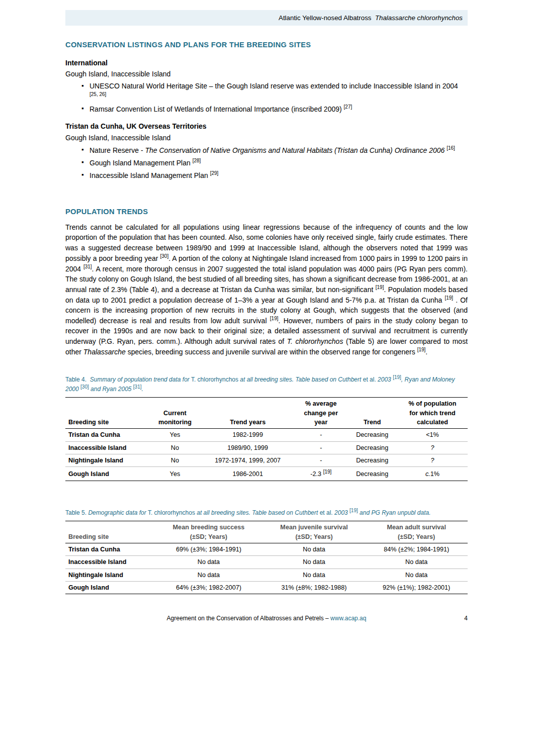Atlantic Yellow-nosed Albatross Thalassarche chlororhynchos
Conservation listings and plans for the breeding sites
International
Gough Island, Inaccessible Island
UNESCO Natural World Heritage Site – the Gough Island reserve was extended to include Inaccessible Island in 2004 [25, 26]
Ramsar Convention List of Wetlands of International Importance (inscribed 2009) [27]
Tristan da Cunha, UK Overseas Territories
Gough Island, Inaccessible Island
Nature Reserve - The Conservation of Native Organisms and Natural Habitats (Tristan da Cunha) Ordinance 2006 [16]
Gough Island Management Plan [28]
Inaccessible Island Management Plan [29]
Population trends
Trends cannot be calculated for all populations using linear regressions because of the infrequency of counts and the low proportion of the population that has been counted. Also, some colonies have only received single, fairly crude estimates. There was a suggested decrease between 1989/90 and 1999 at Inaccessible Island, although the observers noted that 1999 was possibly a poor breeding year [30]. A portion of the colony at Nightingale Island increased from 1000 pairs in 1999 to 1200 pairs in 2004 [31]. A recent, more thorough census in 2007 suggested the total island population was 4000 pairs (PG Ryan pers comm). The study colony on Gough Island, the best studied of all breeding sites, has shown a significant decrease from 1986-2001, at an annual rate of 2.3% (Table 4), and a decrease at Tristan da Cunha was similar, but non-significant [19]. Population models based on data up to 2001 predict a population decrease of 1–3% a year at Gough Island and 5-7% p.a. at Tristan da Cunha [19] . Of concern is the increasing proportion of new recruits in the study colony at Gough, which suggests that the observed (and modelled) decrease is real and results from low adult survival [19]. However, numbers of pairs in the study colony began to recover in the 1990s and are now back to their original size; a detailed assessment of survival and recruitment is currently underway (P.G. Ryan, pers. comm.). Although adult survival rates of T. chlororhynchos (Table 5) are lower compared to most other Thalassarche species, breeding success and juvenile survival are within the observed range for congeners [19].
Table 4. Summary of population trend data for T. chlororhynchos at all breeding sites. Table based on Cuthbert et al. 2003 [19], Ryan and Moloney 2000 [30] and Ryan 2005 [31].
| Breeding site | Current monitoring | Trend years | % average change per year | Trend | % of population for which trend calculated |
| --- | --- | --- | --- | --- | --- |
| Tristan da Cunha | Yes | 1982-1999 | - | Decreasing | <1% |
| Inaccessible Island | No | 1989/90, 1999 | - | Decreasing | ? |
| Nightingale Island | No | 1972-1974, 1999, 2007 | - | Decreasing | ? |
| Gough Island | Yes | 1986-2001 | -2.3 [19] | Decreasing | c. 1% |
Table 5. Demographic data for T. chlororhynchos at all breeding sites. Table based on Cuthbert et al. 2003 [19] and PG Ryan unpubl data.
| Breeding site | Mean breeding success (±SD; Years) | Mean juvenile survival (±SD; Years) | Mean adult survival (±SD; Years) |
| --- | --- | --- | --- |
| Tristan da Cunha | 69% (±3%; 1984-1991) | No data | 84% (±2%; 1984-1991) |
| Inaccessible Island | No data | No data | No data |
| Nightingale Island | No data | No data | No data |
| Gough Island | 64% (±3%; 1982-2007) | 31% (±8%; 1982-1988) | 92% (±1%); 1982-2001) |
Agreement on the Conservation of Albatrosses and Petrels – www.acap.aq 4